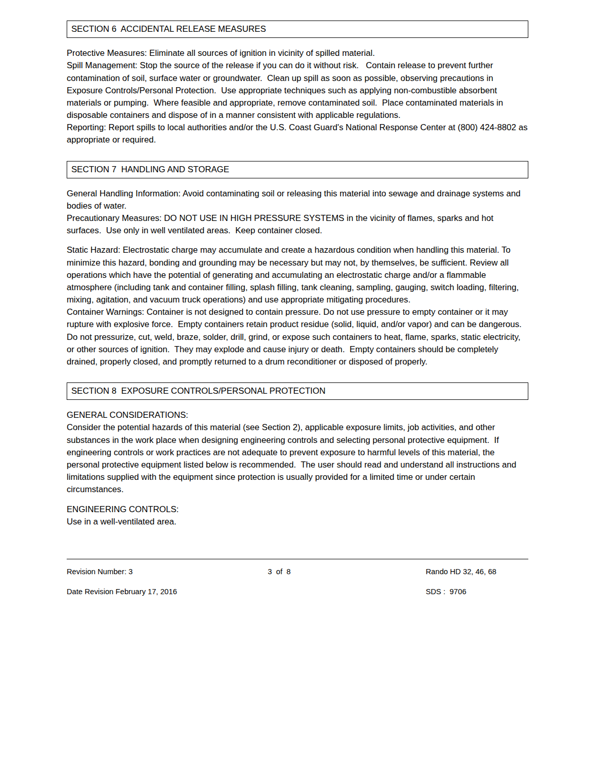SECTION 6 ACCIDENTAL RELEASE MEASURES
Protective Measures: Eliminate all sources of ignition in vicinity of spilled material.
Spill Management: Stop the source of the release if you can do it without risk. Contain release to prevent further contamination of soil, surface water or groundwater. Clean up spill as soon as possible, observing precautions in Exposure Controls/Personal Protection. Use appropriate techniques such as applying non-combustible absorbent materials or pumping. Where feasible and appropriate, remove contaminated soil. Place contaminated materials in disposable containers and dispose of in a manner consistent with applicable regulations.
Reporting: Report spills to local authorities and/or the U.S. Coast Guard's National Response Center at (800) 424-8802 as appropriate or required.
SECTION 7 HANDLING AND STORAGE
General Handling Information: Avoid contaminating soil or releasing this material into sewage and drainage systems and bodies of water.
Precautionary Measures: DO NOT USE IN HIGH PRESSURE SYSTEMS in the vicinity of flames, sparks and hot surfaces. Use only in well ventilated areas. Keep container closed.
Static Hazard: Electrostatic charge may accumulate and create a hazardous condition when handling this material. To minimize this hazard, bonding and grounding may be necessary but may not, by themselves, be sufficient. Review all operations which have the potential of generating and accumulating an electrostatic charge and/or a flammable atmosphere (including tank and container filling, splash filling, tank cleaning, sampling, gauging, switch loading, filtering, mixing, agitation, and vacuum truck operations) and use appropriate mitigating procedures.
Container Warnings: Container is not designed to contain pressure. Do not use pressure to empty container or it may rupture with explosive force. Empty containers retain product residue (solid, liquid, and/or vapor) and can be dangerous. Do not pressurize, cut, weld, braze, solder, drill, grind, or expose such containers to heat, flame, sparks, static electricity, or other sources of ignition. They may explode and cause injury or death. Empty containers should be completely drained, properly closed, and promptly returned to a drum reconditioner or disposed of properly.
SECTION 8 EXPOSURE CONTROLS/PERSONAL PROTECTION
GENERAL CONSIDERATIONS:
Consider the potential hazards of this material (see Section 2), applicable exposure limits, job activities, and other substances in the work place when designing engineering controls and selecting personal protective equipment. If engineering controls or work practices are not adequate to prevent exposure to harmful levels of this material, the personal protective equipment listed below is recommended. The user should read and understand all instructions and limitations supplied with the equipment since protection is usually provided for a limited time or under certain circumstances.
ENGINEERING CONTROLS:
Use in a well-ventilated area.
Revision Number: 3
3 of 8
Rando HD 32, 46, 68
Date Revision February 17, 2016
SDS : 9706